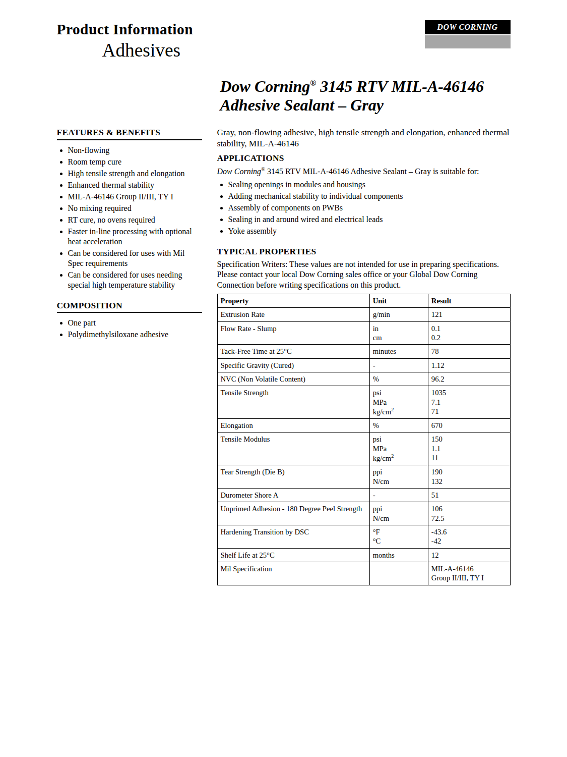Product Information
Adhesives
DOW CORNING
Dow Corning® 3145 RTV MIL-A-46146 Adhesive Sealant – Gray
FEATURES & BENEFITS
Non-flowing
Room temp cure
High tensile strength and elongation
Enhanced thermal stability
MIL-A-46146 Group II/III, TY I
No mixing required
RT cure, no ovens required
Faster in-line processing with optional heat acceleration
Can be considered for uses with Mil Spec requirements
Can be considered for uses needing special high temperature stability
COMPOSITION
One part
Polydimethylsiloxane adhesive
Gray, non-flowing adhesive, high tensile strength and elongation, enhanced thermal stability, MIL-A-46146
APPLICATIONS
Dow Corning® 3145 RTV MIL-A-46146 Adhesive Sealant – Gray is suitable for:
Sealing openings in modules and housings
Adding mechanical stability to individual components
Assembly of components on PWBs
Sealing in and around wired and electrical leads
Yoke assembly
TYPICAL PROPERTIES
Specification Writers: These values are not intended for use in preparing specifications. Please contact your local Dow Corning sales office or your Global Dow Corning Connection before writing specifications on this product.
| Property | Unit | Result |
| --- | --- | --- |
| Extrusion Rate | g/min | 121 |
| Flow Rate - Slump | in cm | 0.1 0.2 |
| Tack-Free Time at 25°C | minutes | 78 |
| Specific Gravity (Cured) | - | 1.12 |
| NVC (Non Volatile Content) | % | 96.2 |
| Tensile Strength | psi MPa kg/cm 2 | 1035 7.1 71 |
| Elongation | % | 670 |
| Tensile Modulus | psi MPa kg/cm 2 | 150 1.1 11 |
| Tear Strength (Die B) | ppi N/cm | 190 132 |
| Durometer Shore A | - | 51 |
| Unprimed Adhesion - 180 Degree Peel Strength | ppi N/cm | 106 72.5 |
| Hardening Transition by DSC | °F °C | -43.6 -42 |
| Shelf Life at 25°C | months | 12 |
| Mil Specification | | MIL-A-46146 Group II/III, TY I |